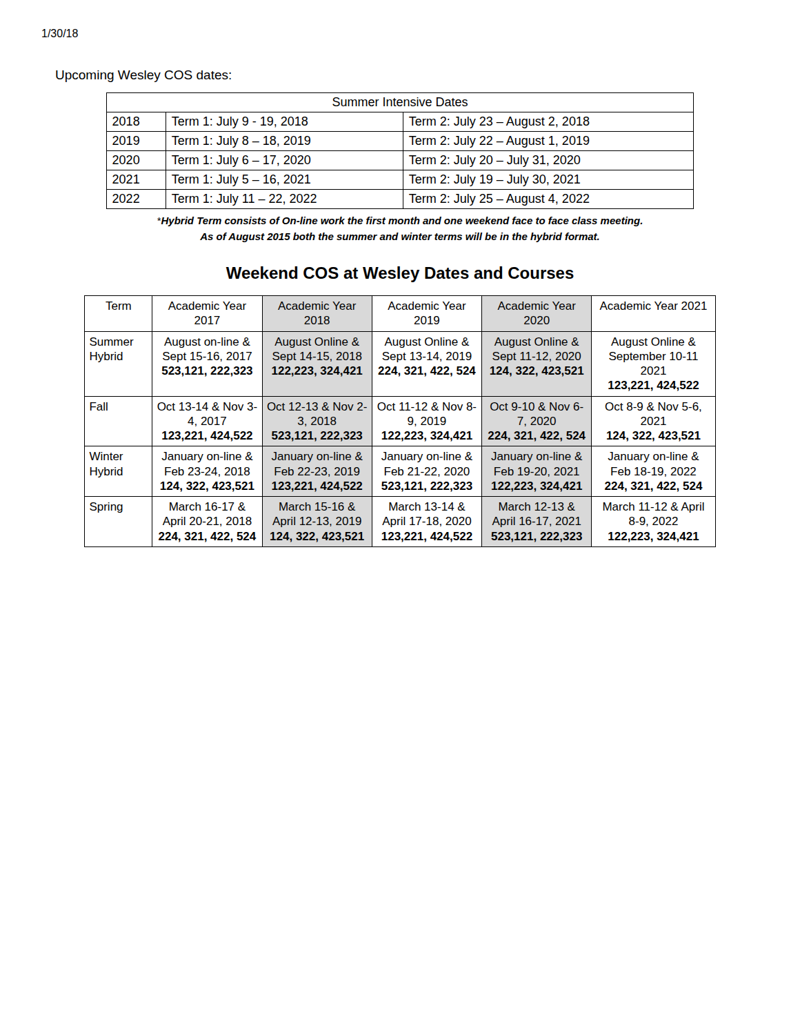1/30/18
Upcoming Wesley COS dates:
| Summer Intensive Dates |
| --- |
| 2018 | Term 1: July 9 - 19, 2018 | Term 2: July 23 – August 2, 2018 |
| 2019 | Term 1: July 8 – 18, 2019 | Term 2: July 22 – August 1, 2019 |
| 2020 | Term 1: July 6 – 17, 2020 | Term 2: July 20 – July 31, 2020 |
| 2021 | Term 1: July 5 – 16, 2021 | Term 2: July 19 – July 30, 2021 |
| 2022 | Term 1: July 11 – 22, 2022 | Term 2: July 25 – August 4, 2022 |
*Hybrid Term consists of On-line work the first month and one weekend face to face class meeting.
As of August 2015 both the summer and winter terms will be in the hybrid format.
Weekend COS at Wesley Dates and Courses
| Term | Academic Year 2017 | Academic Year 2018 | Academic Year 2019 | Academic Year 2020 | Academic Year 2021 |
| --- | --- | --- | --- | --- | --- |
| Summer Hybrid | August on-line & Sept 15-16, 2017 523,121, 222,323 | August Online & Sept 14-15, 2018 122,223, 324,421 | August Online & Sept 13-14, 2019 224, 321, 422, 524 | August Online & Sept 11-12, 2020 124, 322, 423,521 | August Online & September 10-11 2021 123,221, 424,522 |
| Fall | Oct 13-14 & Nov 3-4, 2017 123,221, 424,522 | Oct 12-13 & Nov 2-3, 2018 523,121, 222,323 | Oct 11-12 & Nov 8-9, 2019 122,223, 324,421 | Oct 9-10 & Nov 6-7, 2020 224, 321, 422, 524 | Oct 8-9 & Nov 5-6, 2021 124, 322, 423,521 |
| Winter Hybrid | January on-line & Feb 23-24, 2018 124, 322, 423,521 | January on-line & Feb 22-23, 2019 123,221, 424,522 | January on-line & Feb 21-22, 2020 523,121, 222,323 | January on-line & Feb 19-20, 2021 122,223, 324,421 | January on-line & Feb 18-19, 2022 224, 321, 422, 524 |
| Spring | March 16-17 & April 20-21, 2018 224, 321, 422, 524 | March 15-16 & April 12-13, 2019 124, 322, 423,521 | March 13-14 & April 17-18, 2020 123,221, 424,522 | March 12-13 & April 16-17, 2021 523,121, 222,323 | March 11-12 & April 8-9, 2022 122,223, 324,421 |